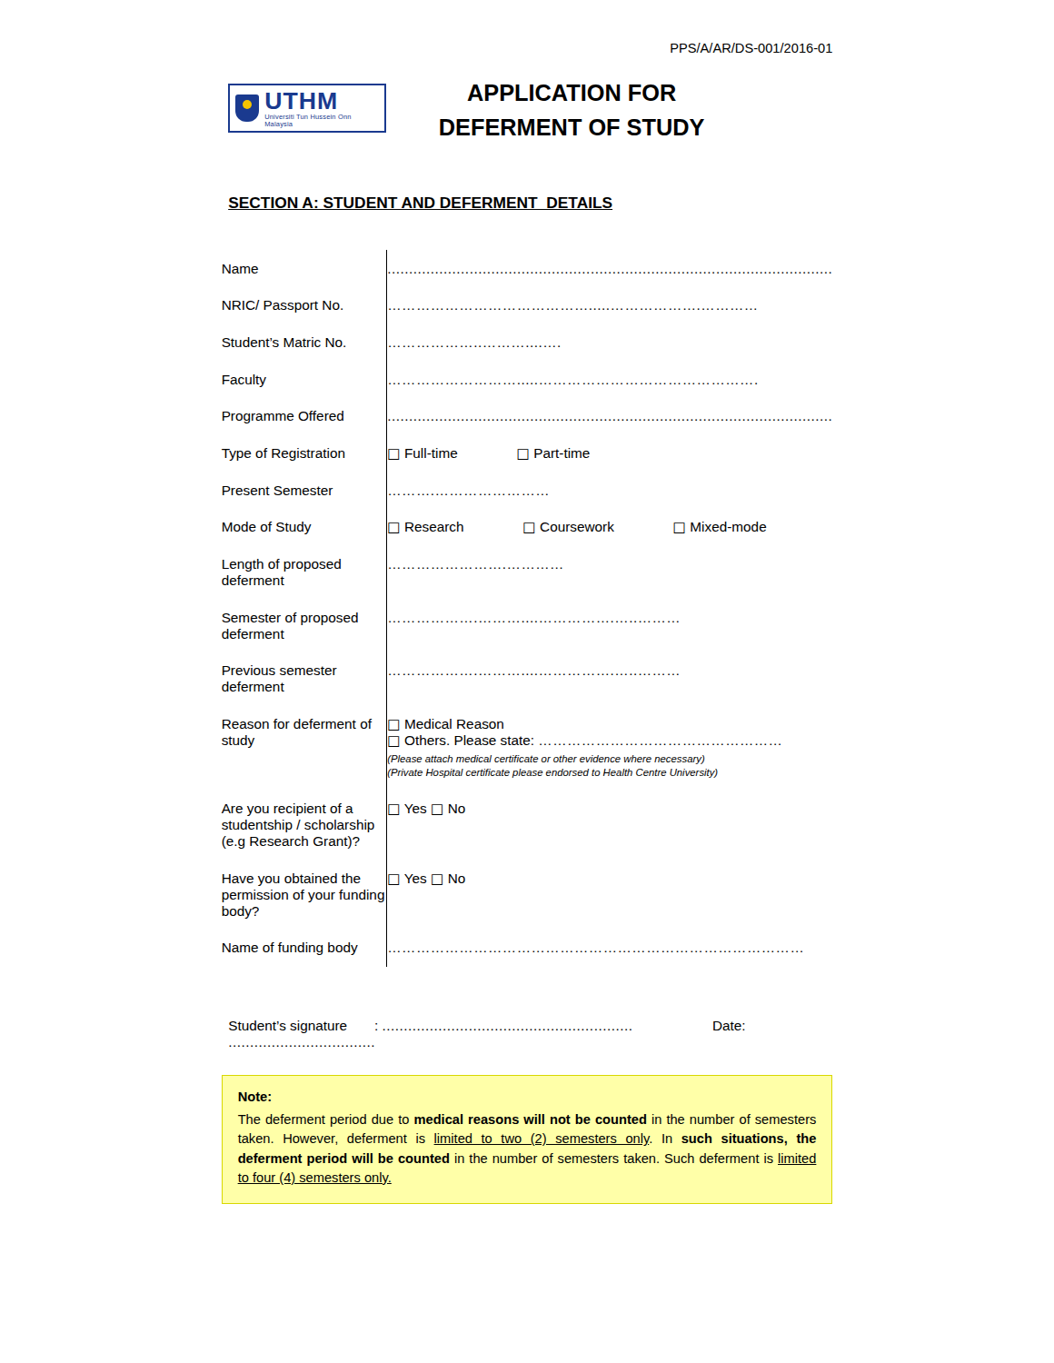PPS/A/AR/DS-001/2016-01
UTHM Universiti Tun Hussein Onn Malaysia
APPLICATION FOR
DEFERMENT OF STUDY
SECTION A: STUDENT AND DEFERMENT DETAILS
| Name | ....................................................................................................... |
| NRIC/ Passport No. | …………………………………….....……………….………… |
| Student’s Matric No. | ………………..………....…. |
| Faculty | ……………………….....………………………………………. |
| Programme Offered | ....................................................................................................... |
| Type of Registration | □ Full-time □ Part-time |
| Present Semester | ……….…………………… |
| Mode of Study | □ Research □ Coursework □ Mixed-mode |
| Length of proposed deferment | …………………….………… |
| Semester of proposed deferment | ……………….………....…………….…..……… |
| Previous semester deferment | ……………….………....…………….…..……… |
| Reason for deferment of study | □ Medical Reason □ Others. Please state: …………………………………………… (Please attach medical certificate or other evidence where necessary) (Private Hospital certificate please endorsed to Health Centre University) |
| Are you recipient of a studentship / scholarship (e.g Research Grant)? | □ Yes □ No |
| Have you obtained the permission of your funding body? | □ Yes □ No |
| Name of funding body | …………………………………………………………………………… |
Student’s signature : .......................................................... Date: ..................................
Note:
The deferment period due to medical reasons will not be counted in the number of semesters taken. However, deferment is limited to two (2) semesters only. In such situations, the deferment period will be counted in the number of semesters taken. Such deferment is limited to four (4) semesters only.